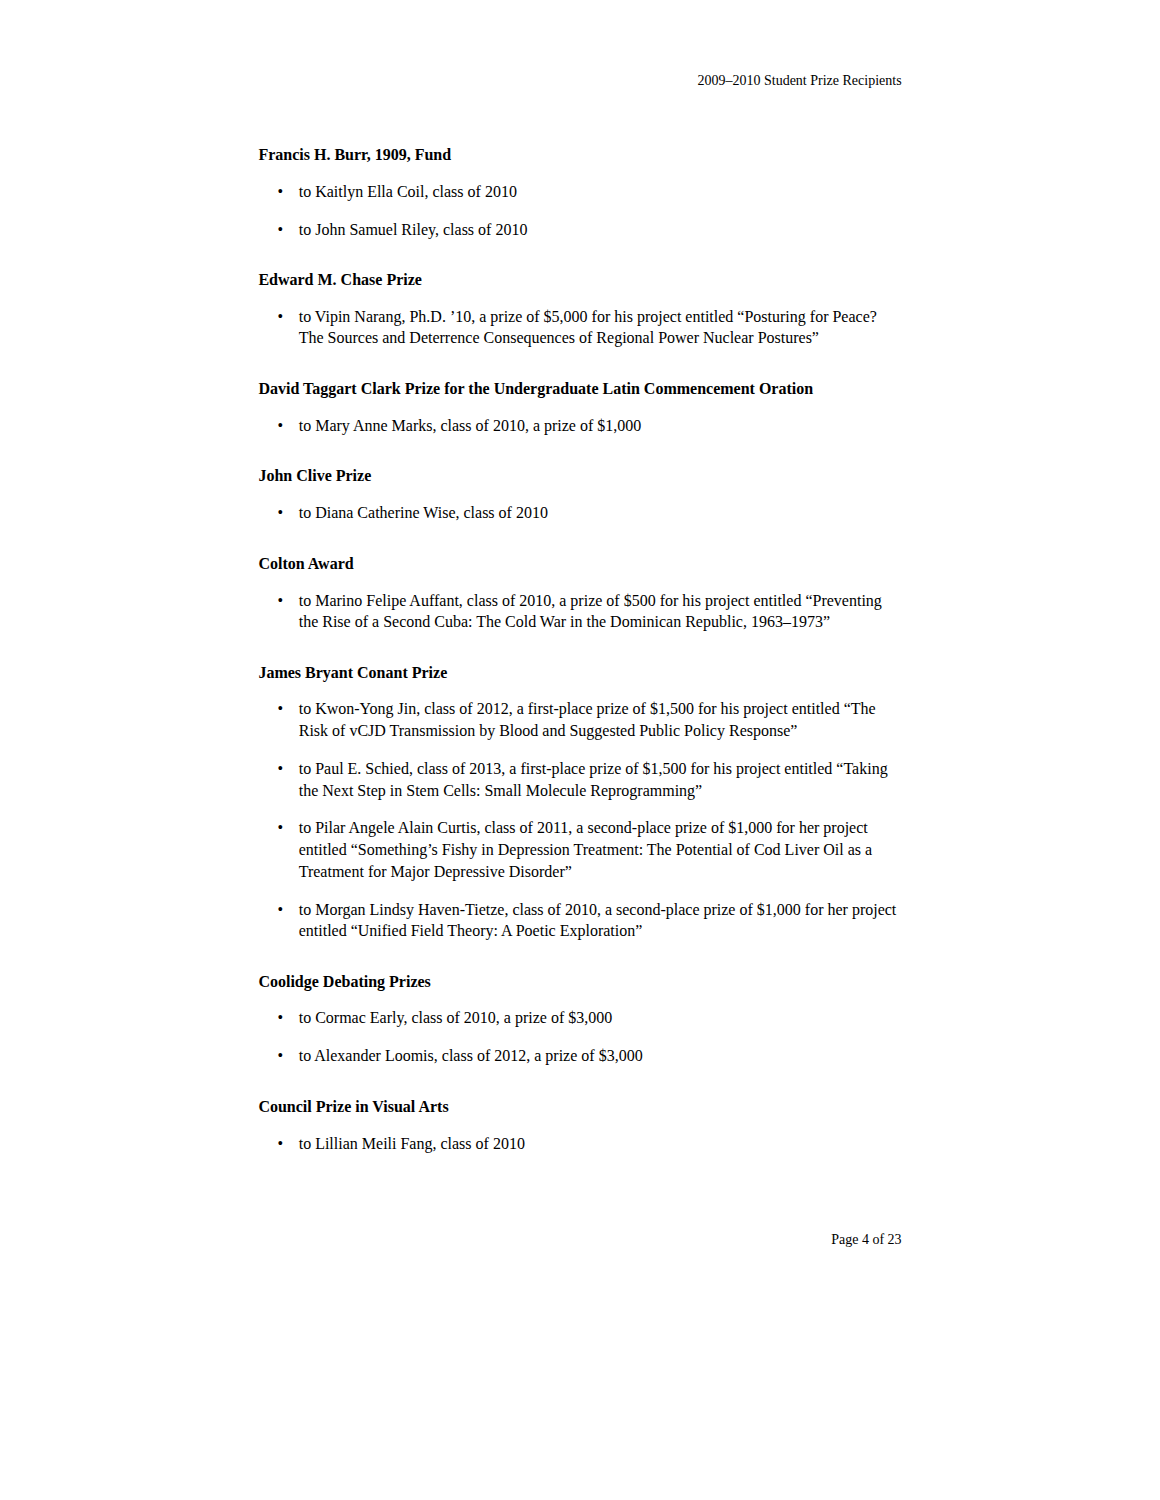2009–2010 Student Prize Recipients
Francis H. Burr, 1909, Fund
to Kaitlyn Ella Coil, class of 2010
to John Samuel Riley, class of 2010
Edward M. Chase Prize
to Vipin Narang, Ph.D. ’10, a prize of $5,000 for his project entitled “Posturing for Peace? The Sources and Deterrence Consequences of Regional Power Nuclear Postures”
David Taggart Clark Prize for the Undergraduate Latin Commencement Oration
to Mary Anne Marks, class of 2010, a prize of $1,000
John Clive Prize
to Diana Catherine Wise, class of 2010
Colton Award
to Marino Felipe Auffant, class of 2010, a prize of $500 for his project entitled “Preventing the Rise of a Second Cuba: The Cold War in the Dominican Republic, 1963–1973”
James Bryant Conant Prize
to Kwon-Yong Jin, class of 2012, a first-place prize of $1,500 for his project entitled “The Risk of vCJD Transmission by Blood and Suggested Public Policy Response”
to Paul E. Schied, class of 2013, a first-place prize of $1,500 for his project entitled “Taking the Next Step in Stem Cells: Small Molecule Reprogramming”
to Pilar Angele Alain Curtis, class of 2011, a second-place prize of $1,000 for her project entitled “Something’s Fishy in Depression Treatment: The Potential of Cod Liver Oil as a Treatment for Major Depressive Disorder”
to Morgan Lindsy Haven-Tietze, class of 2010, a second-place prize of $1,000 for her project entitled “Unified Field Theory: A Poetic Exploration”
Coolidge Debating Prizes
to Cormac Early, class of 2010, a prize of $3,000
to Alexander Loomis, class of 2012, a prize of $3,000
Council Prize in Visual Arts
to Lillian Meili Fang, class of 2010
Page 4 of 23